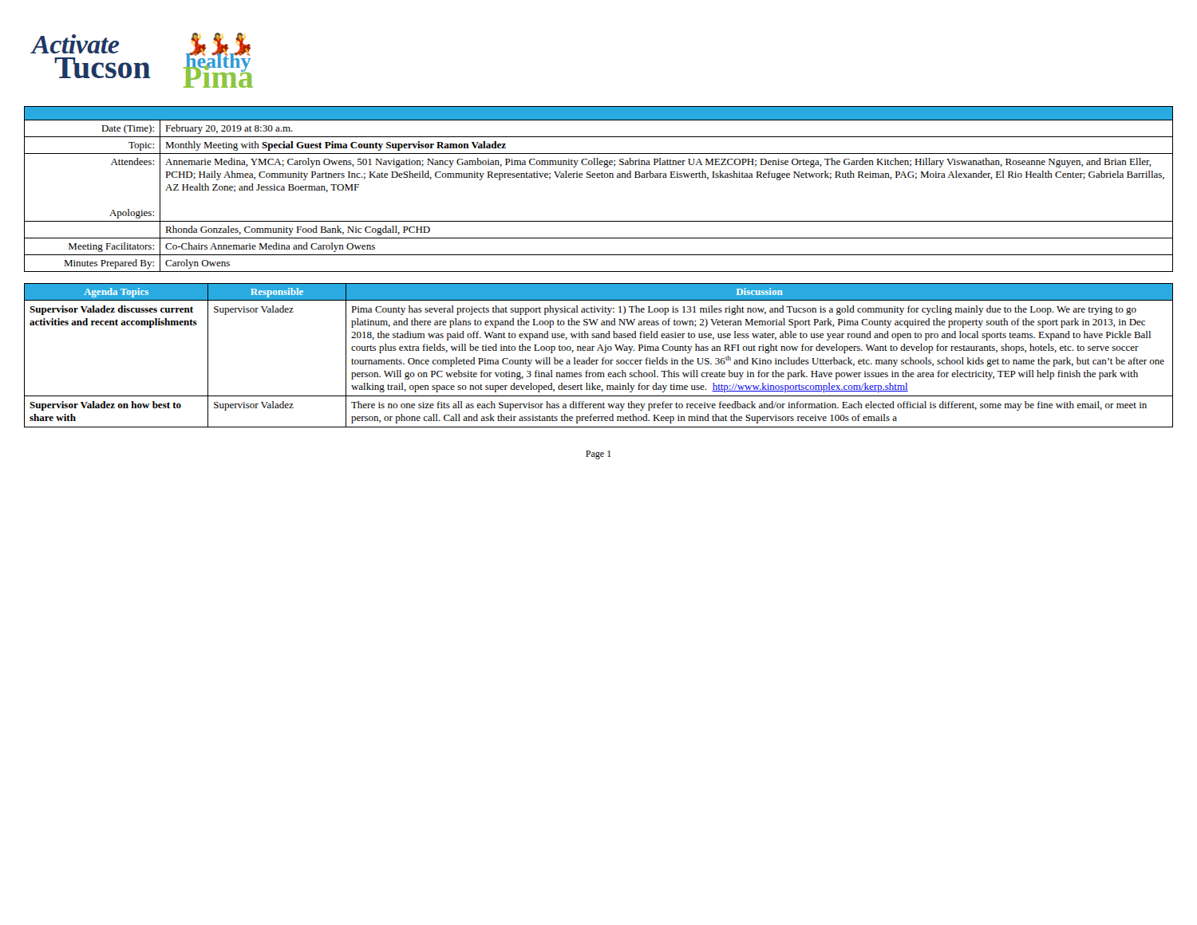Activate Tucson
💃💃💃 healthy Pima
| Date (Time): | February 20, 2019 at 8:30 a.m. |
| Topic: | Monthly Meeting with Special Guest Pima County Supervisor Ramon Valadez |
| Attendees: Apologies: | Annemarie Medina, YMCA; Carolyn Owens, 501 Navigation; Nancy Gamboian, Pima Community College; Sabrina Plattner UA MEZCOPH; Denise Ortega, The Garden Kitchen; Hillary Viswanathan, Roseanne Nguyen, and Brian Eller, PCHD; Haily Ahmea, Community Partners Inc.; Kate DeSheild, Community Representative; Valerie Seeton and Barbara Eiswerth, Iskashitaa Refugee Network; Ruth Reiman, PAG; Moira Alexander, El Rio Health Center; Gabriela Barrillas, AZ Health Zone; and Jessica Boerman, TOMF |
| | Rhonda Gonzales, Community Food Bank, Nic Cogdall, PCHD |
| Meeting Facilitators: | Co-Chairs Annemarie Medina and Carolyn Owens |
| Minutes Prepared By: | Carolyn Owens |
| Agenda Topics | Responsible | Discussion |
| --- | --- | --- |
| Supervisor Valadez discusses current activities and recent accomplishments | Supervisor Valadez | Pima County has several projects that support physical activity: 1) The Loop is 131 miles right now, and Tucson is a gold community for cycling mainly due to the Loop. We are trying to go platinum, and there are plans to expand the Loop to the SW and NW areas of town; 2) Veteran Memorial Sport Park, Pima County acquired the property south of the sport park in 2013, in Dec 2018, the stadium was paid off. Want to expand use, with sand based field easier to use, use less water, able to use year round and open to pro and local sports teams. Expand to have Pickle Ball courts plus extra fields, will be tied into the Loop too, near Ajo Way. Pima County has an RFI out right now for developers. Want to develop for restaurants, shops, hotels, etc. to serve soccer tournaments. Once completed Pima County will be a leader for soccer fields in the US. 36 th and Kino includes Utterback, etc. many schools, school kids get to name the park, but can’t be after one person. Will go on PC website for voting, 3 final names from each school. This will create buy in for the park. Have power issues in the area for electricity, TEP will help finish the park with walking trail, open space so not super developed, desert like, mainly for day time use. http://www.kinosportscomplex.com/kerp.shtml |
| Supervisor Valadez on how best to share with | Supervisor Valadez | There is no one size fits all as each Supervisor has a different way they prefer to receive feedback and/or information. Each elected official is different, some may be fine with email, or meet in person, or phone call. Call and ask their assistants the preferred method. Keep in mind that the Supervisors receive 100s of emails a |
Page 1